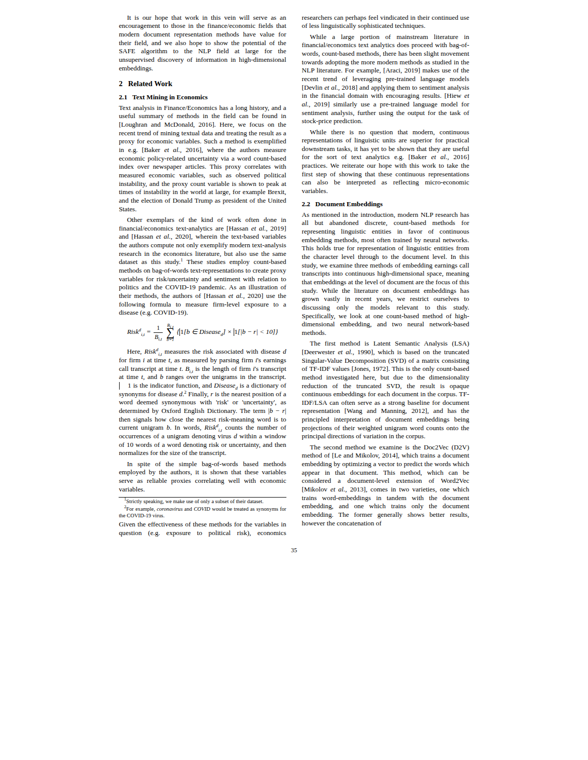It is our hope that work in this vein will serve as an encouragement to those in the finance/economic fields that modern document representation methods have value for their field, and we also hope to show the potential of the SAFE algorithm to the NLP field at large for the unsupervised discovery of information in high-dimensional embeddings.
2 Related Work
2.1 Text Mining in Economics
Text analysis in Finance/Economics has a long history, and a useful summary of methods in the field can be found in [Loughran and McDonald, 2016]. Here, we focus on the recent trend of mining textual data and treating the result as a proxy for economic variables. Such a method is exemplified in e.g. [Baker et al., 2016], where the authors measure economic policy-related uncertainty via a word count-based index over newspaper articles. This proxy correlates with measured economic variables, such as observed political instability, and the proxy count variable is shown to peak at times of instability in the world at large, for example Brexit, and the election of Donald Trump as president of the United States.
Other exemplars of the kind of work often done in financial/economics text-analytics are [Hassan et al., 2019] and [Hassan et al., 2020], wherein the text-based variables the authors compute not only exemplify modern text-analysis research in the economics literature, but also use the same dataset as this study.1 These studies employ count-based methods on bag-of-words text-representations to create proxy variables for risk/uncertainty and sentiment with relation to politics and the COVID-19 pandemic. As an illustration of their methods, the authors of [Hassan et al., 2020] use the following formula to measure firm-level exposure to a disease (e.g. COVID-19).
Riskdi,t = 1 Bi,t Bi,t∑b=1 { [b ∈ Diseased] × [|b − r| < 10]}
Here, Riskdi,t measures the risk associated with disease d for firm i at time t, as measured by parsing firm i's earnings call transcript at time t. Bi,t is the length of firm i's transcript at time t, and b ranges over the unigrams in the transcript. is the indicator function, and Diseased is a dictionary of synonyms for disease d.2 Finally, r is the nearest position of a word deemed synonymous with 'risk' or 'uncertainty', as determined by Oxford English Dictionary. The term |b − r| then signals how close the nearest risk-meaning word is to current unigram b. In words, Riskdi,t counts the number of occurrences of a unigram denoting virus d within a window of 10 words of a word denoting risk or uncertainty, and then normalizes for the size of the transcript.
In spite of the simple bag-of-words based methods employed by the authors, it is shown that these variables serve as reliable proxies correlating well with economic variables.
1Strictly speaking, we make use of only a subset of their dataset.
2For example, coronavirus and COVID would be treated as synonyms for the COVID-19 virus.
Given the effectiveness of these methods for the variables in question (e.g. exposure to political risk), economics researchers can perhaps feel vindicated in their continued use of less linguistically sophisticated techniques.
While a large portion of mainstream literature in financial/economics text analytics does proceed with bag-of-words, count-based methods, there has been slight movement towards adopting the more modern methods as studied in the NLP literature. For example, [Araci, 2019] makes use of the recent trend of leveraging pre-trained language models [Devlin et al., 2018] and applying them to sentiment analysis in the financial domain with encouraging results. [Hiew et al., 2019] similarly use a pre-trained language model for sentiment analysis, further using the output for the task of stock-price prediction.
While there is no question that modern, continuous representations of linguistic units are superior for practical downstream tasks, it has yet to be shown that they are useful for the sort of text analytics e.g. [Baker et al., 2016] practices. We reiterate our hope with this work to take the first step of showing that these continuous representations can also be interpreted as reflecting micro-economic variables.
2.2 Document Embeddings
As mentioned in the introduction, modern NLP research has all but abandoned discrete, count-based methods for representing linguistic entities in favor of continuous embedding methods, most often trained by neural networks. This holds true for representation of linguistic entities from the character level through to the document level. In this study, we examine three methods of embedding earnings call transcripts into continuous high-dimensional space, meaning that embeddings at the level of document are the focus of this study. While the literature on document embeddings has grown vastly in recent years, we restrict ourselves to discussing only the models relevant to this study. Specifically, we look at one count-based method of high-dimensional embedding, and two neural network-based methods.
The first method is Latent Semantic Analysis (LSA) [Deerwester et al., 1990], which is based on the truncated Singular-Value Decomposition (SVD) of a matrix consisting of TF-IDF values [Jones, 1972]. This is the only count-based method investigated here, but due to the dimensionality reduction of the truncated SVD, the result is opaque continuous embeddings for each document in the corpus. TF-IDF/LSA can often serve as a strong baseline for document representation [Wang and Manning, 2012], and has the principled interpretation of document embeddings being projections of their weighted unigram word counts onto the principal directions of variation in the corpus.
The second method we examine is the Doc2Vec (D2V) method of [Le and Mikolov, 2014], which trains a document embedding by optimizing a vector to predict the words which appear in that document. This method, which can be considered a document-level extension of Word2Vec [Mikolov et al., 2013], comes in two varieties, one which trains word-embeddings in tandem with the document embedding, and one which trains only the document embedding. The former generally shows better results, however the concatenation of
35